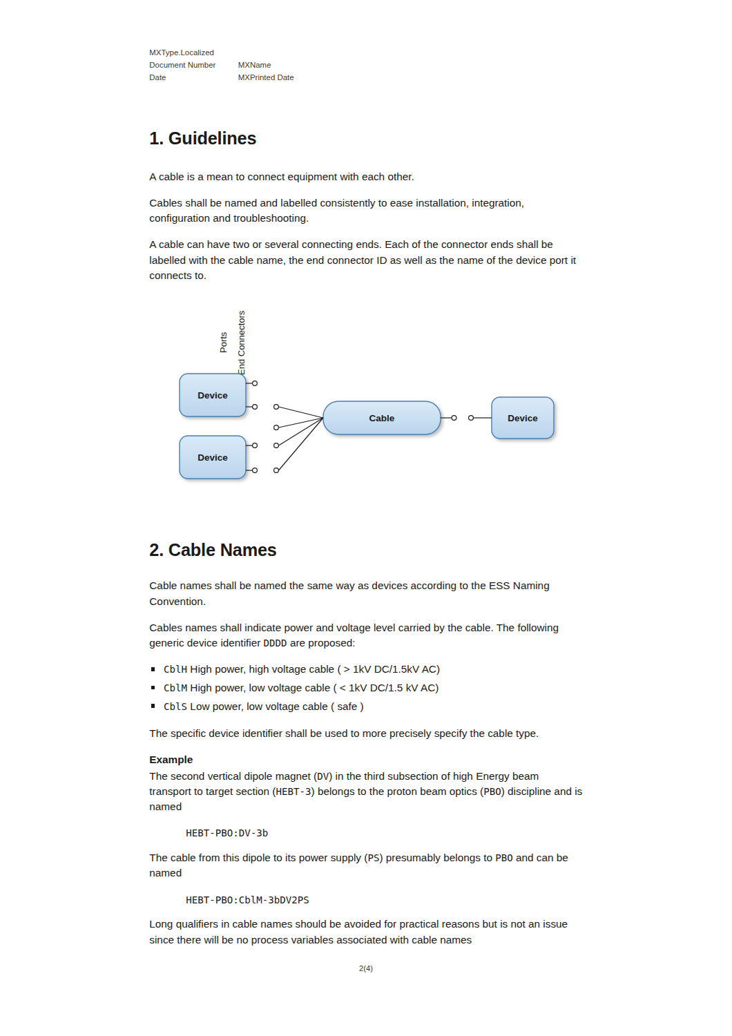MXType.Localized Document Number MXName Date MXPrinted Date
1. Guidelines
A cable is a mean to connect equipment with each other.
Cables shall be named and labelled consistently to ease installation, integration, configuration and troubleshooting.
A cable can have two or several connecting ends. Each of the connector ends shall be labelled with the cable name, the end connector ID as well as the name of the device port it connects to.
Ports End Connectors Device Device Cable Device
2. Cable Names
Cable names shall be named the same way as devices according to the ESS Naming Convention.
Cables names shall indicate power and voltage level carried by the cable. The following generic device identifier DDDD are proposed:
CblH High power, high voltage cable ( > 1kV DC/1.5kV AC)
CblM High power, low voltage cable ( < 1kV DC/1.5 kV AC)
CblS Low power, low voltage cable ( safe )
The specific device identifier shall be used to more precisely specify the cable type.
Example
The second vertical dipole magnet (DV) in the third subsection of high Energy beam transport to target section (HEBT-3) belongs to the proton beam optics (PBO) discipline and is named
HEBT-PBO:DV-3b
The cable from this dipole to its power supply (PS) presumably belongs to PBO and can be named
HEBT-PBO:CblM-3bDV2PS
Long qualifiers in cable names should be avoided for practical reasons but is not an issue since there will be no process variables associated with cable names
2(4)